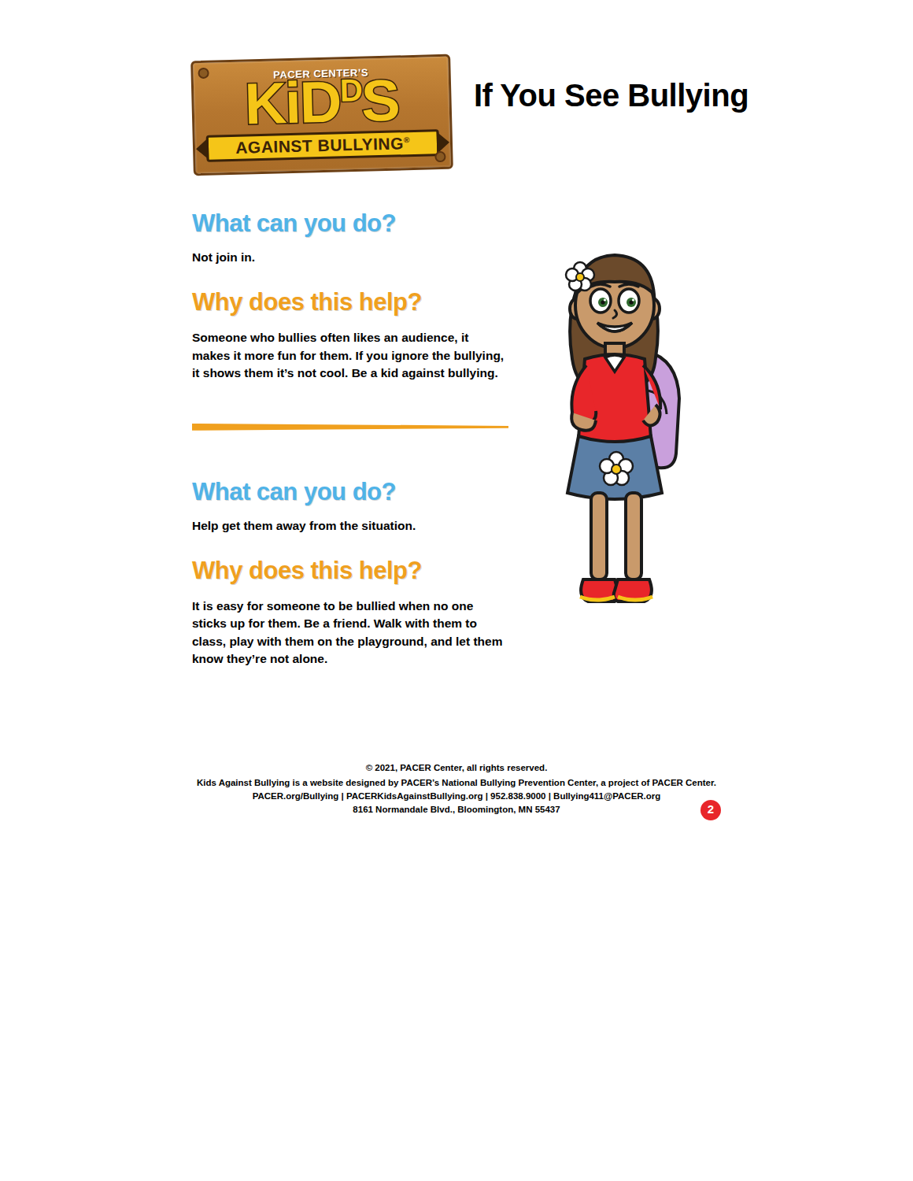PACER CENTER’s
KiDDS
AGAINST BULLYING®
If You See Bullying
What can you do?
Not join in.
Why does this help?
Someone who bullies often likes an audience, it makes it more fun for them. If you ignore the bullying, it shows them it’s not cool. Be a kid against bullying.
What can you do?
Help get them away from the situation.
Why does this help?
It is easy for someone to be bullied when no one sticks up for them. Be a friend. Walk with them to class, play with them on the playground, and let them know they’re not alone.
© 2021, PACER Center, all rights reserved.
Kids Against Bullying is a website designed by PACER’s National Bullying Prevention Center, a project of PACER Center.
PACER.org/Bullying | PACERKidsAgainstBullying.org | 952.838.9000 | Bullying411@PACER.org
8161 Normandale Blvd., Bloomington, MN 55437
2